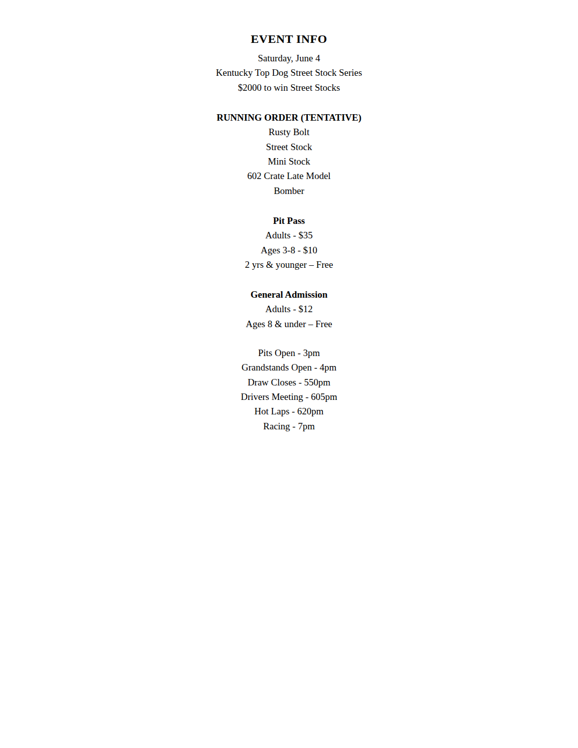EVENT INFO
Saturday, June 4
Kentucky Top Dog Street Stock Series
$2000 to win Street Stocks
RUNNING ORDER (TENTATIVE)
Rusty Bolt
Street Stock
Mini Stock
602 Crate Late Model
Bomber
Pit Pass
Adults - $35
Ages 3-8 - $10
2 yrs & younger – Free
General Admission
Adults - $12
Ages 8 & under – Free
Pits Open - 3pm
Grandstands Open - 4pm
Draw Closes - 550pm
Drivers Meeting - 605pm
Hot Laps - 620pm
Racing - 7pm